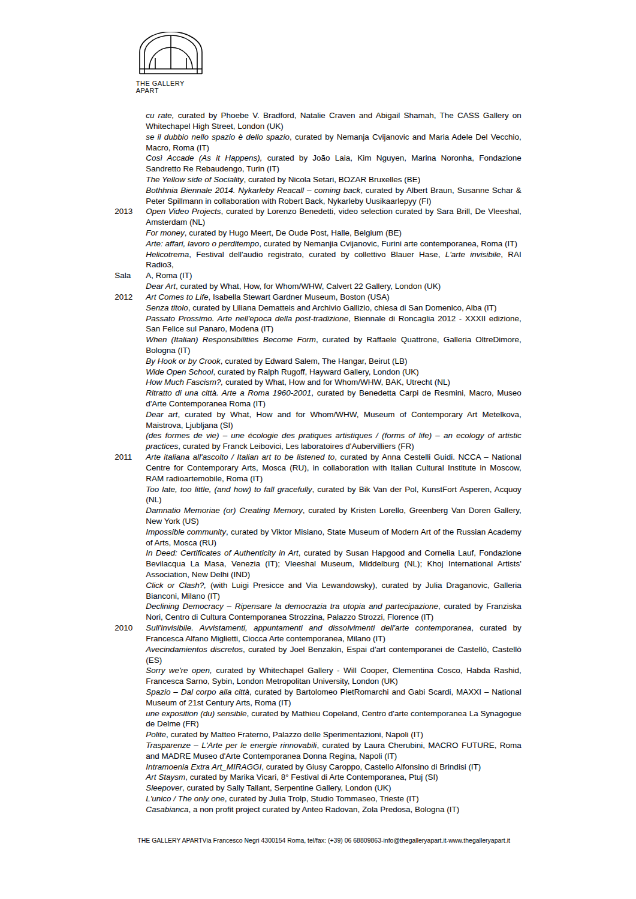THE GALLERY
APART
| | cu rate, curated by Phoebe V. Bradford, Natalie Craven and Abigail Shamah, The CASS Gallery on Whitechapel High Street, London (UK) se il dubbio nello spazio è dello spazio , curated by Nemanja Cvijanovic and Maria Adele Del Vecchio, Macro, Roma (IT) Così Accade (As it Happens), curated by João Laia, Kim Nguyen, Marina Noronha, Fondazione Sandretto Re Rebaudengo, Turin (IT) The Yellow side of Sociality , curated by Nicola Setari, BOZAR Bruxelles (BE) Bothhnia Biennale 2014. Nykarleby Reacall – coming back , curated by Albert Braun, Susanne Schar & Peter Spillmann in collaboration with Robert Back, Nykarleby Uusikaarlepyy (FI) |
| 2013 | Open Video Projects , curated by Lorenzo Benedetti, video selection curated by Sara Brill, De Vleeshal, Amsterdam (NL) For money , curated by Hugo Meert, De Oude Post, Halle, Belgium (BE) Arte: affari, lavoro o perditempo , curated by Nemanjia Cvijanovic, Furini arte contemporanea, Roma (IT) Helicotrema , Festival dell'audio registrato, curated by collettivo Blauer Hase, L'arte invisibile , RAI Radio3, |
| Sala | A, Roma (IT) Dear Art , curated by What, How, for Whom/WHW, Calvert 22 Gallery, London (UK) |
| 2012 | Art Comes to Life , Isabella Stewart Gardner Museum, Boston (USA) Senza titolo , curated by Liliana Dematteis and Archivio Gallizio, chiesa di San Domenico, Alba (IT) Passato Prossimo. Arte nell'epoca della post-tradizione , Biennale di Roncaglia 2012 - XXXII edizione, San Felice sul Panaro, Modena (IT) When (Italian) Responsibilities Become Form , curated by Raffaele Quattrone, Galleria OltreDimore, Bologna (IT) By Hook or by Crook , curated by Edward Salem, The Hangar, Beirut (LB) Wide Open School , curated by Ralph Rugoff, Hayward Gallery, London (UK) How Much Fascism?, curated by What, How and for Whom/WHW, BAK, Utrecht (NL) Ritratto di una città. Arte a Roma 1960-2001 , curated by Benedetta Carpi de Resmini, Macro, Museo d'Arte Contemporanea Roma (IT) Dear art , curated by What, How and for Whom/WHW, Museum of Contemporary Art Metelkova, Maistrova, Ljubljana (SI) (des formes de vie) – une écologie des pratiques artistiques / (forms of life) – an ecology of artistic practices , curated by Franck Leibovici, Les laboratoires d'Aubervilliers (FR) |
| 2011 | Arte italiana all'ascolto / Italian art to be listened to , curated by Anna Cestelli Guidi. NCCA – National Centre for Contemporary Arts, Mosca (RU), in collaboration with Italian Cultural Institute in Moscow, RAM radioartemobile, Roma (IT) Too late, too little, (and how) to fall gracefully , curated by Bik Van der Pol, KunstFort Asperen, Acquoy (NL) Damnatio Memoriae (or) Creating Memory , curated by Kristen Lorello, Greenberg Van Doren Gallery, New York (US) Impossible community , curated by Viktor Misiano, State Museum of Modern Art of the Russian Academy of Arts, Mosca (RU) In Deed: Certificates of Authenticity in Art , curated by Susan Hapgood and Cornelia Lauf, Fondazione Bevilacqua La Masa, Venezia (IT); Vleeshal Museum, Middelburg (NL); Khoj International Artists' Association, New Delhi (IND) Click or Clash?, (with Luigi Presicce and Via Lewandowsky), curated by Julia Draganovic, Galleria Bianconi, Milano (IT) Declining Democracy – Ripensare la democrazia tra utopia and partecipazione , curated by Franziska Nori, Centro di Cultura Contemporanea Strozzina, Palazzo Strozzi, Florence (IT) |
| 2010 | Sull'invisibile. Avvistamenti, appuntamenti and dissolvimenti dell'arte contemporanea , curated by Francesca Alfano Miglietti, Ciocca Arte contemporanea, Milano (IT) Avecindamientos discretos , curated by Joel Benzakin, Espai d'art contemporanei de Castellò, Castellò (ES) Sorry we're open, curated by Whitechapel Gallery - Will Cooper, Clementina Cosco, Habda Rashid, Francesca Sarno, Sybin, London Metropolitan University, London (UK) Spazio – Dal corpo alla città , curated by Bartolomeo PietRomarchi and Gabi Scardi, MAXXI – National Museum of 21st Century Arts, Roma (IT) une exposition (du) sensible , curated by Mathieu Copeland, Centro d'arte contemporanea La Synagogue de Delme (FR) Polite , curated by Matteo Fraterno, Palazzo delle Sperimentazioni, Napoli (IT) Trasparenze – L'Arte per le energie rinnovabili , curated by Laura Cherubini, MACRO FUTURE, Roma and MADRE Museo d'Arte Contemporanea Donna Regina, Napoli (IT) Intramoenia Extra Art_MIRAGGI , curated by Giusy Caroppo, Castello Alfonsino di Brindisi (IT) Art Staysm , curated by Marika Vicari, 8° Festival di Arte Contemporanea, Ptuj (SI) Sleepover , curated by Sally Tallant, Serpentine Gallery, London (UK) L'unico / The only one , curated by Julia Trolp, Studio Tommaseo, Trieste (IT) Casabianca , a non profit project curated by Anteo Radovan, Zola Predosa, Bologna (IT) |
THE GALLERY APARTVia Francesco Negri 4300154 Roma, tel/fax: (+39) 06 68809863-info@thegalleryapart.it-www.thegalleryapart.it